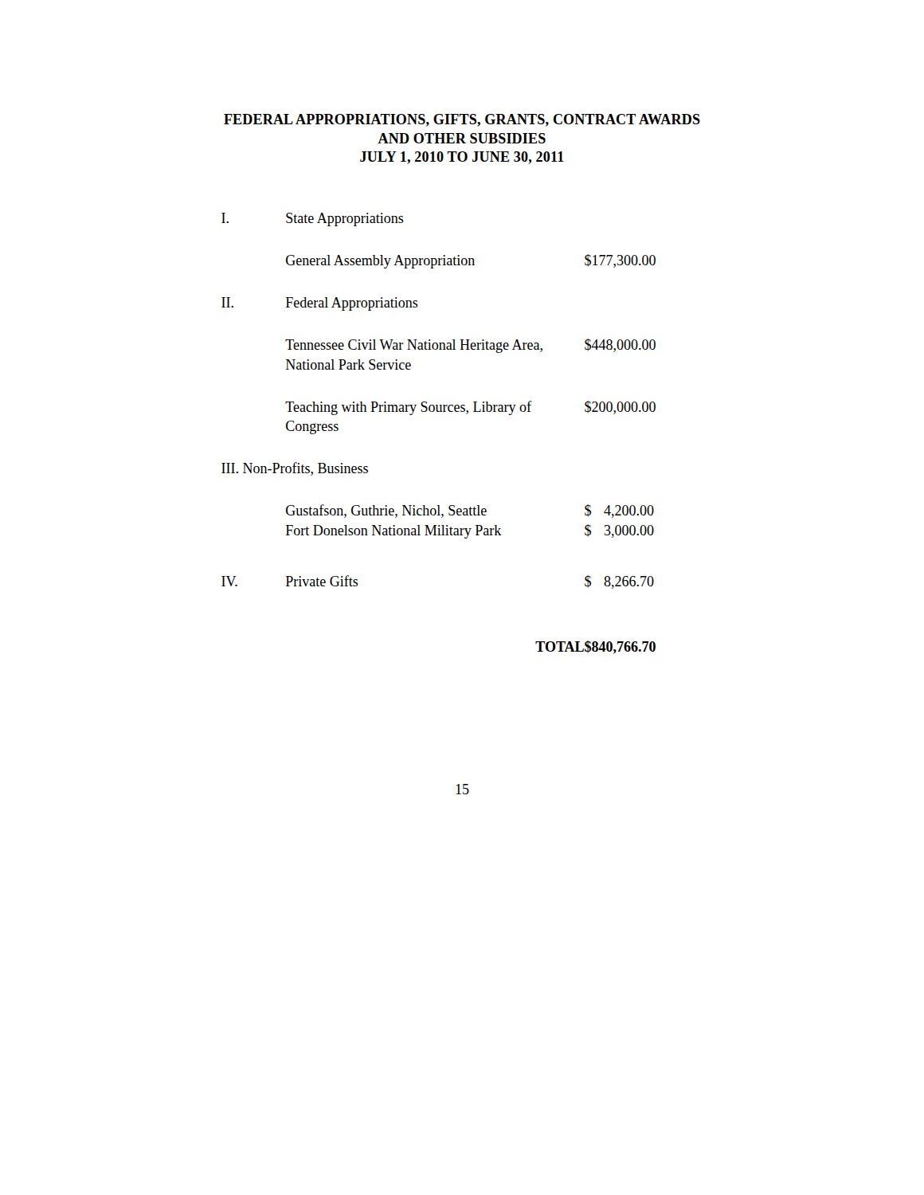FEDERAL APPROPRIATIONS, GIFTS, GRANTS, CONTRACT AWARDS AND OTHER SUBSIDIES JULY 1, 2010 TO JUNE 30, 2011
| I. | State Appropriations | |
| | General Assembly Appropriation | $177,300.00 |
| II. | Federal Appropriations | |
| | Tennessee Civil War National Heritage Area, National Park Service | $448,000.00 |
| | Teaching with Primary Sources, Library of Congress | $200,000.00 |
| III. Non-Profits, Business | |
| | Gustafson, Guthrie, Nichol, Seattle | $ 4,200.00 |
| | Fort Donelson National Military Park | $ 3,000.00 |
| IV. | Private Gifts | $ 8,266.70 |
| TOTAL | $840,766.70 |
15